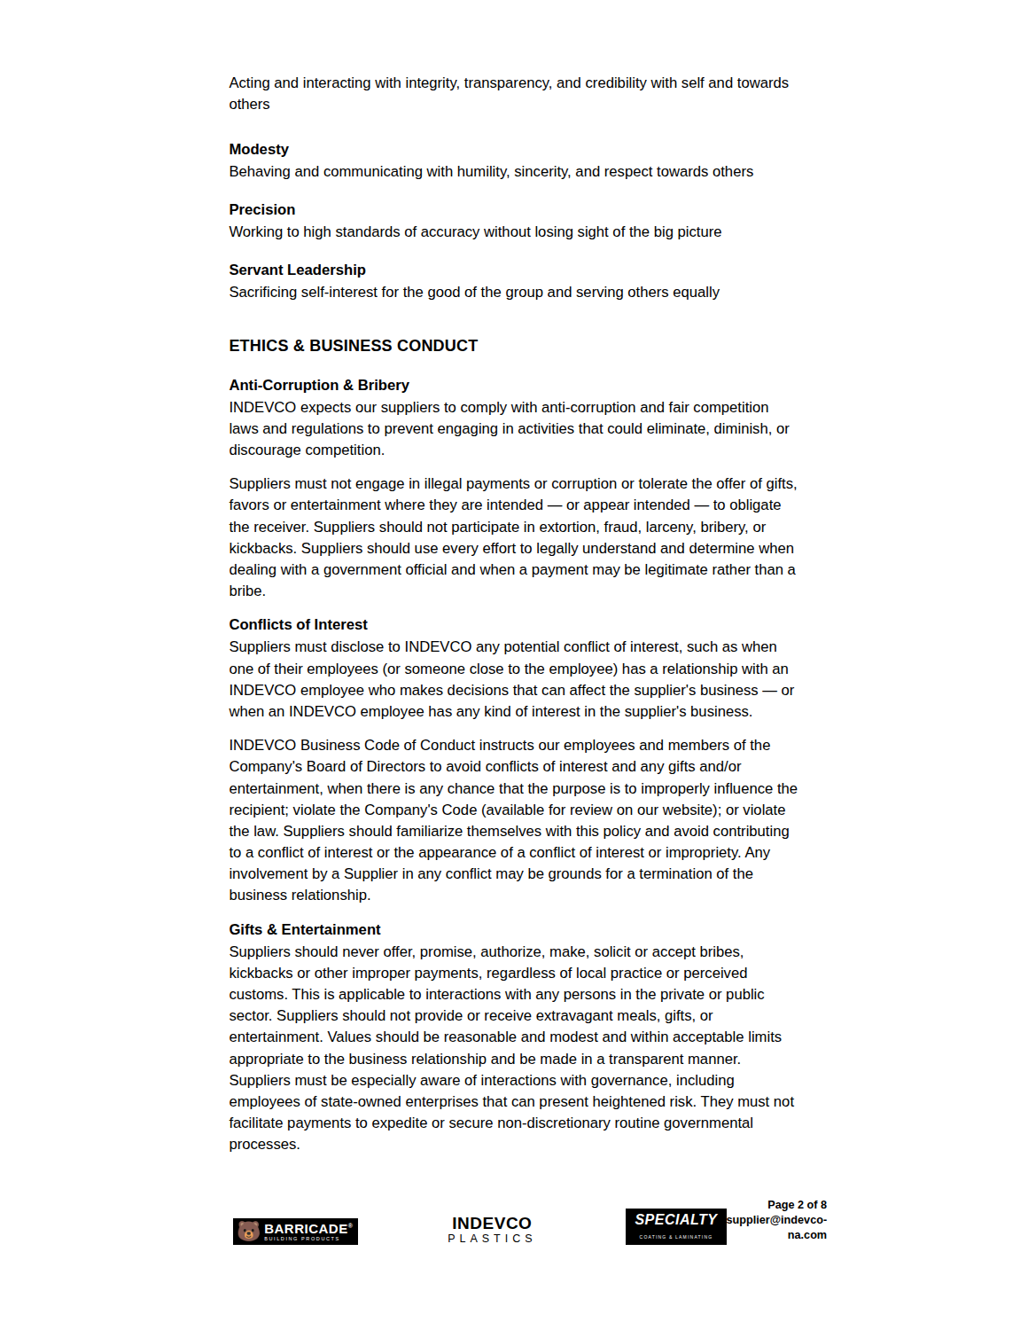Acting and interacting with integrity, transparency, and credibility with self and towards others
Modesty
Behaving and communicating with humility, sincerity, and respect towards others
Precision
Working to high standards of accuracy without losing sight of the big picture
Servant Leadership
Sacrificing self-interest for the good of the group and serving others equally
ETHICS & BUSINESS CONDUCT
Anti-Corruption & Bribery
INDEVCO expects our suppliers to comply with anti-corruption and fair competition laws and regulations to prevent engaging in activities that could eliminate, diminish, or discourage competition.
Suppliers must not engage in illegal payments or corruption or tolerate the offer of gifts, favors or entertainment where they are intended — or appear intended — to obligate the receiver. Suppliers should not participate in extortion, fraud, larceny, bribery, or kickbacks. Suppliers should use every effort to legally understand and determine when dealing with a government official and when a payment may be legitimate rather than a bribe.
Conflicts of Interest
Suppliers must disclose to INDEVCO any potential conflict of interest, such as when one of their employees (or someone close to the employee) has a relationship with an INDEVCO employee who makes decisions that can affect the supplier's business — or when an INDEVCO employee has any kind of interest in the supplier's business.
INDEVCO Business Code of Conduct instructs our employees and members of the Company's Board of Directors to avoid conflicts of interest and any gifts and/or entertainment, when there is any chance that the purpose is to improperly influence the recipient; violate the Company's Code (available for review on our website); or violate the law. Suppliers should familiarize themselves with this policy and avoid contributing to a conflict of interest or the appearance of a conflict of interest or impropriety. Any involvement by a Supplier in any conflict may be grounds for a termination of the business relationship.
Gifts & Entertainment
Suppliers should never offer, promise, authorize, make, solicit or accept bribes, kickbacks or other improper payments, regardless of local practice or perceived customs. This is applicable to interactions with any persons in the private or public sector. Suppliers should not provide or receive extravagant meals, gifts, or entertainment. Values should be reasonable and modest and within acceptable limits appropriate to the business relationship and be made in a transparent manner. Suppliers must be especially aware of interactions with governance, including employees of state-owned enterprises that can present heightened risk. They must not facilitate payments to expedite or secure non-discretionary routine governmental processes.
🐻 BARRICADE® BUILDING PRODUCTS
INDEVCO
PLASTICS
SPECIALTY
COATING & LAMINATING
Page 2 of 8
supplier@indevco-na.com